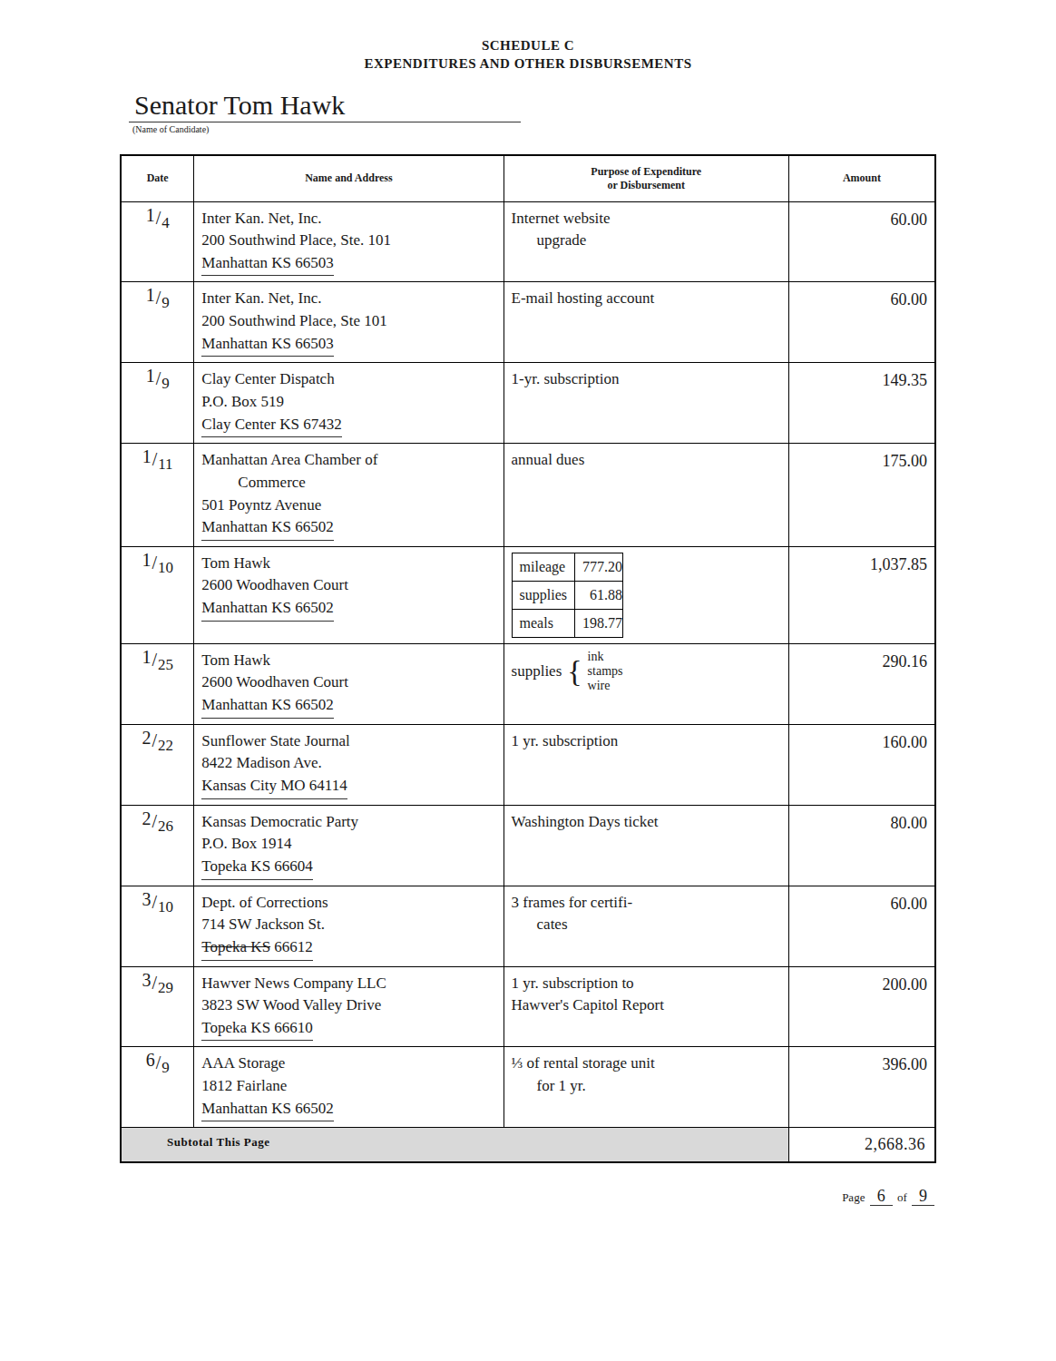SCHEDULE C
EXPENDITURES AND OTHER DISBURSEMENTS
Senator Tom Hawk
(Name of Candidate)
| Date | Name and Address | Purpose of Expenditure or Disbursement | Amount |
| --- | --- | --- | --- |
| 1 / 4 | Inter Kan. Net, Inc. 200 Southwind Place, Ste. 101 Manhattan KS 66503 | Internet website upgrade | 60.00 |
| 1 / 9 | Inter Kan. Net, Inc. 200 Southwind Place, Ste 101 Manhattan KS 66503 | E-mail hosting account | 60.00 |
| 1 / 9 | Clay Center Dispatch P.O. Box 519 Clay Center KS 67432 | 1-yr. subscription | 149.35 |
| 1 / 11 | Manhattan Area Chamber of Commerce 501 Poyntz Avenue Manhattan KS 66502 | annual dues | 175.00 |
| 1 / 10 | Tom Hawk 2600 Woodhaven Court Manhattan KS 66502 | / mileage / 777.20 / / supplies / 61.88 / / meals / 198.77 / | 1,037.85 |
| 1 / 25 | Tom Hawk 2600 Woodhaven Court Manhattan KS 66502 | supplies { ink stamps wire | 290.16 |
| 2 / 22 | Sunflower State Journal 8422 Madison Ave. Kansas City MO 64114 | 1 yr. subscription | 160.00 |
| 2 / 26 | Kansas Democratic Party P.O. Box 1914 Topeka KS 66604 | Washington Days ticket | 80.00 |
| 3 / 10 | Dept. of Corrections 714 SW Jackson St. Topeka KS 66612 | 3 frames for certifi- cates | 60.00 |
| 3 / 29 | Hawver News Company LLC 3823 SW Wood Valley Drive Topeka KS 66610 | 1 yr. subscription to Hawver's Capitol Report | 200.00 |
| 6 / 9 | AAA Storage 1812 Fairlane Manhattan KS 66502 | ⅓ of rental storage unit for 1 yr. | 396.00 |
| Subtotal This Page | 2,668.36 |
Page 6 of 9